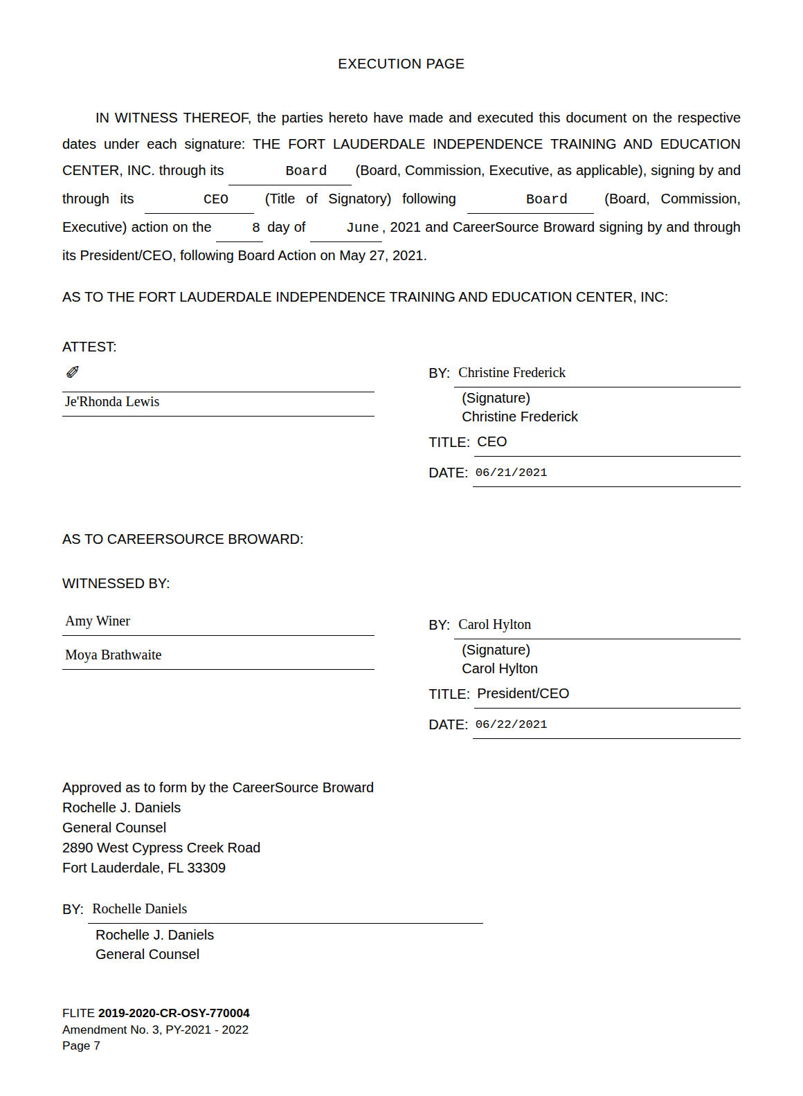EXECUTION PAGE
IN WITNESS THEREOF, the parties hereto have made and executed this document on the respective dates under each signature: THE FORT LAUDERDALE INDEPENDENCE TRAINING AND EDUCATION CENTER, INC. through its Board (Board, Commission, Executive, as applicable), signing by and through its CEO (Title of Signatory) following Board (Board, Commission, Executive) action on the 8 day of June, 2021 and CareerSource Broward signing by and through its President/CEO, following Board Action on May 27, 2021.
AS TO THE FORT LAUDERDALE INDEPENDENCE TRAINING AND EDUCATION CENTER, INC:
ATTEST:
✐
Je'Rhonda Lewis
BY: Christine Frederick
(Signature)
Christine Frederick
TITLE: CEO
DATE: 06/21/2021
AS TO CAREERSOURCE BROWARD:
WITNESSED BY:
Amy Winer
Moya Brathwaite
BY: Carol Hylton
(Signature)
Carol Hylton
TITLE: President/CEO
DATE: 06/22/2021
Approved as to form by the CareerSource Broward
Rochelle J. Daniels
General Counsel
2890 West Cypress Creek Road
Fort Lauderdale, FL 33309
BY: Rochelle Daniels
Rochelle J. Daniels
General Counsel
FLITE 2019-2020-CR-OSY-770004
Amendment No. 3, PY-2021 - 2022
Page 7